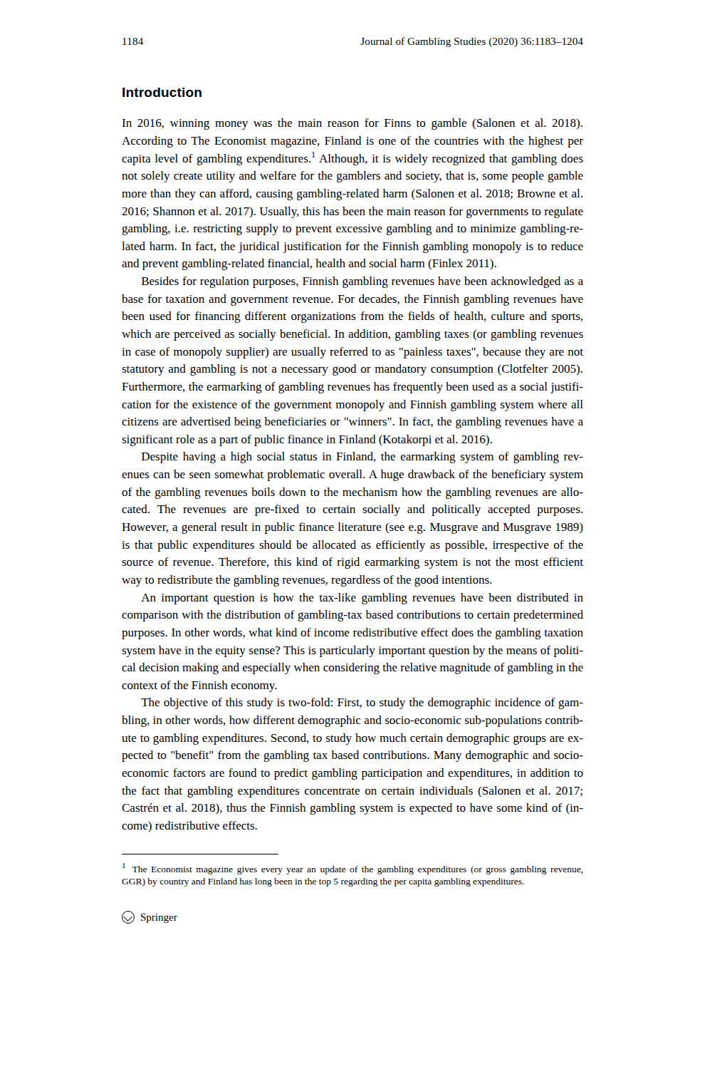1184 Journal of Gambling Studies (2020) 36:1183–1204
Introduction
In 2016, winning money was the main reason for Finns to gamble (Salonen et al. 2018). According to The Economist magazine, Finland is one of the countries with the highest per capita level of gambling expenditures.1 Although, it is widely recognized that gambling does not solely create utility and welfare for the gamblers and society, that is, some people gamble more than they can afford, causing gambling-related harm (Salonen et al. 2018; Browne et al. 2016; Shannon et al. 2017). Usually, this has been the main reason for governments to regulate gambling, i.e. restricting supply to prevent excessive gambling and to minimize gambling-related harm. In fact, the juridical justification for the Finnish gambling monopoly is to reduce and prevent gambling-related financial, health and social harm (Finlex 2011).
Besides for regulation purposes, Finnish gambling revenues have been acknowledged as a base for taxation and government revenue. For decades, the Finnish gambling revenues have been used for financing different organizations from the fields of health, culture and sports, which are perceived as socially beneficial. In addition, gambling taxes (or gambling revenues in case of monopoly supplier) are usually referred to as "painless taxes", because they are not statutory and gambling is not a necessary good or mandatory consumption (Clotfelter 2005). Furthermore, the earmarking of gambling revenues has frequently been used as a social justification for the existence of the government monopoly and Finnish gambling system where all citizens are advertised being beneficiaries or "winners". In fact, the gambling revenues have a significant role as a part of public finance in Finland (Kotakorpi et al. 2016).
Despite having a high social status in Finland, the earmarking system of gambling revenues can be seen somewhat problematic overall. A huge drawback of the beneficiary system of the gambling revenues boils down to the mechanism how the gambling revenues are allocated. The revenues are pre-fixed to certain socially and politically accepted purposes. However, a general result in public finance literature (see e.g. Musgrave and Musgrave 1989) is that public expenditures should be allocated as efficiently as possible, irrespective of the source of revenue. Therefore, this kind of rigid earmarking system is not the most efficient way to redistribute the gambling revenues, regardless of the good intentions.
An important question is how the tax-like gambling revenues have been distributed in comparison with the distribution of gambling-tax based contributions to certain predetermined purposes. In other words, what kind of income redistributive effect does the gambling taxation system have in the equity sense? This is particularly important question by the means of political decision making and especially when considering the relative magnitude of gambling in the context of the Finnish economy.
The objective of this study is two-fold: First, to study the demographic incidence of gambling, in other words, how different demographic and socio-economic sub-populations contribute to gambling expenditures. Second, to study how much certain demographic groups are expected to "benefit" from the gambling tax based contributions. Many demographic and socio-economic factors are found to predict gambling participation and expenditures, in addition to the fact that gambling expenditures concentrate on certain individuals (Salonen et al. 2017; Castrén et al. 2018), thus the Finnish gambling system is expected to have some kind of (income) redistributive effects.
1 The Economist magazine gives every year an update of the gambling expenditures (or gross gambling revenue, GGR) by country and Finland has long been in the top 5 regarding the per capita gambling expenditures.
Springer